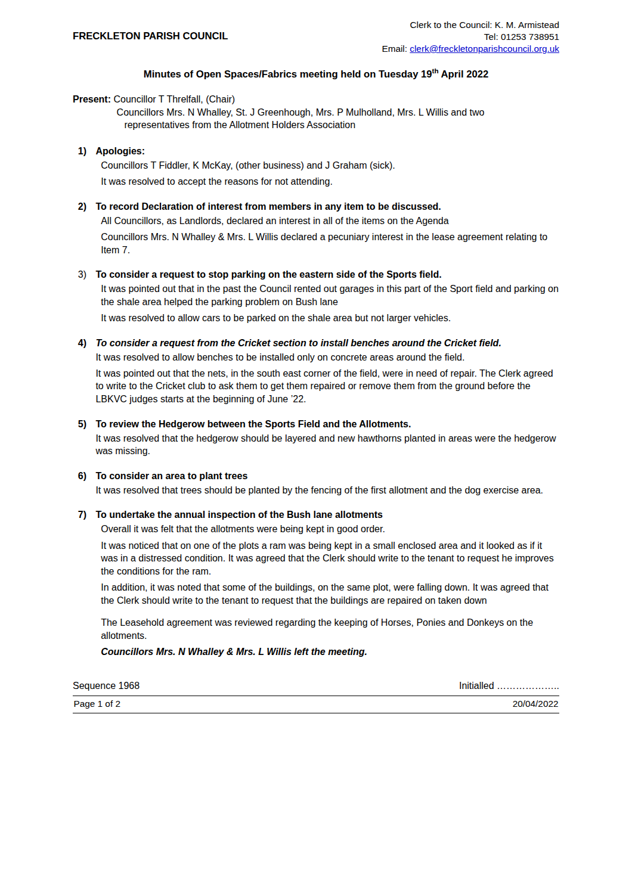FRECKLETON PARISH COUNCIL
Clerk to the Council: K. M. Armistead
Tel: 01253 738951
Email: clerk@freckletonparishcouncil.org.uk
Minutes of Open Spaces/Fabrics meeting held on Tuesday 19th April 2022
Present: Councillor T Threlfall, (Chair) Councillors Mrs. N Whalley, St. J Greenhough, Mrs. P Mulholland, Mrs. L Willis and two representatives from the Allotment Holders Association
1) Apologies:
Councillors T Fiddler, K McKay, (other business) and J Graham (sick).
It was resolved to accept the reasons for not attending.
2) To record Declaration of interest from members in any item to be discussed.
All Councillors, as Landlords, declared an interest in all of the items on the Agenda
Councillors Mrs. N Whalley & Mrs. L Willis declared a pecuniary interest in the lease agreement relating to Item 7.
3) To consider a request to stop parking on the eastern side of the Sports field.
It was pointed out that in the past the Council rented out garages in this part of the Sport field and parking on the shale area helped the parking problem on Bush lane
It was resolved to allow cars to be parked on the shale area but not larger vehicles.
4) To consider a request from the Cricket section to install benches around the Cricket field.
It was resolved to allow benches to be installed only on concrete areas around the field.
It was pointed out that the nets, in the south east corner of the field, were in need of repair. The Clerk agreed to write to the Cricket club to ask them to get them repaired or remove them from the ground before the LBKVC judges starts at the beginning of June ’22.
5) To review the Hedgerow between the Sports Field and the Allotments.
It was resolved that the hedgerow should be layered and new hawthorns planted in areas were the hedgerow was missing.
6) To consider an area to plant trees
It was resolved that trees should be planted by the fencing of the first allotment and the dog exercise area.
7) To undertake the annual inspection of the Bush lane allotments
Overall it was felt that the allotments were being kept in good order.
It was noticed that on one of the plots a ram was being kept in a small enclosed area and it looked as if it was in a distressed condition. It was agreed that the Clerk should write to the tenant to request he improves the conditions for the ram.
In addition, it was noted that some of the buildings, on the same plot, were falling down. It was agreed that the Clerk should write to the tenant to request that the buildings are repaired on taken down
The Leasehold agreement was reviewed regarding the keeping of Horses, Ponies and Donkeys on the allotments.
Councillors Mrs. N Whalley & Mrs. L Willis left the meeting.
Sequence 1968
Initialled ………………..
Page 1 of 2
20/04/2022